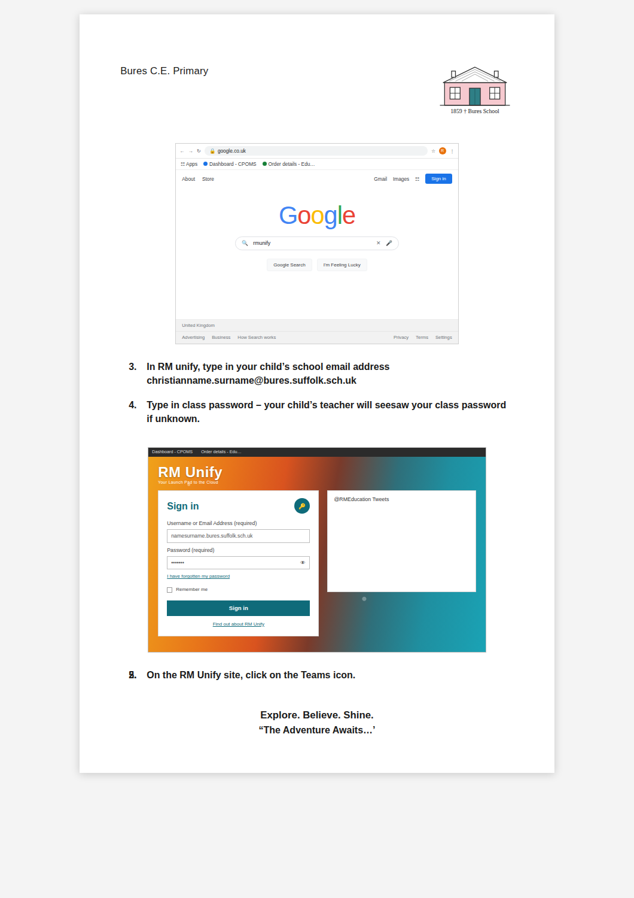Bures C.E. Primary
1859 † Bures School
←→↻
🔒google.co.uk
☆R⋮
☷ Apps Dashboard - CPOMS Order details - Edu…
About Store
Gmail Images☷ Sign in
Google
🔍 rmunify ✕ 🎤
Google Search I'm Feeling Lucky
United Kingdom
Advertising Business How Search works Privacy Terms Settings
In RM unify, type in your child’s school email address christianname.surname@bures.suffolk.sch.uk
Type in class password – your child’s teacher will seesaw your class password if unknown.
Dashboard - CPOMS Order details - Edu…
RM Unify Your Launch Pad to the Cloud
Sign in 🔑
Username or Email Address (required)
namesurname.bures.suffolk.sch.uk
Password (required)
•••••••👁
I have forgotten my password
Remember me
Sign in
Find out about RM Unify
@RMEducation Tweets
5. On the RM Unify site, click on the Teams icon.
Explore. Believe. Shine.
“The Adventure Awaits…’